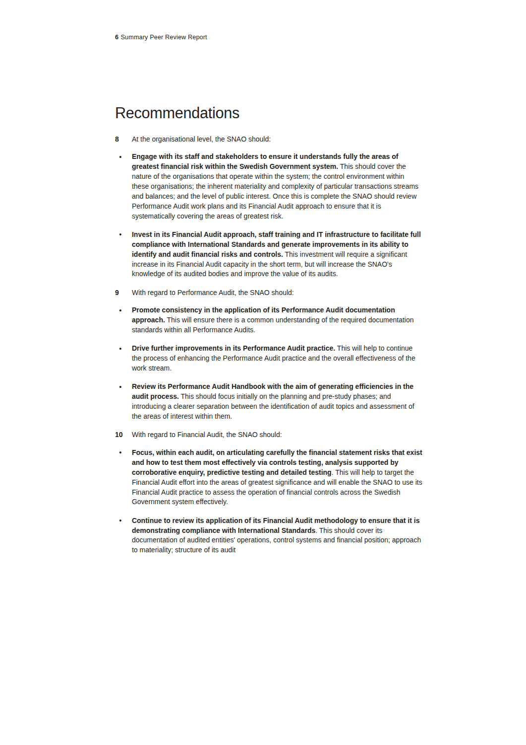6 Summary Peer Review Report
Recommendations
8
At the organisational level, the SNAO should:
Engage with its staff and stakeholders to ensure it understands fully the areas of greatest financial risk within the Swedish Government system. This should cover the nature of the organisations that operate within the system; the control environment within these organisations; the inherent materiality and complexity of particular transactions streams and balances; and the level of public interest. Once this is complete the SNAO should review Performance Audit work plans and its Financial Audit approach to ensure that it is systematically covering the areas of greatest risk.
Invest in its Financial Audit approach, staff training and IT infrastructure to facilitate full compliance with International Standards and generate improvements in its ability to identify and audit financial risks and controls. This investment will require a significant increase in its Financial Audit capacity in the short term, but will increase the SNAO's knowledge of its audited bodies and improve the value of its audits.
9
With regard to Performance Audit, the SNAO should:
Promote consistency in the application of its Performance Audit documentation approach. This will ensure there is a common understanding of the required documentation standards within all Performance Audits.
Drive further improvements in its Performance Audit practice. This will help to continue the process of enhancing the Performance Audit practice and the overall effectiveness of the work stream.
Review its Performance Audit Handbook with the aim of generating efficiencies in the audit process. This should focus initially on the planning and pre-study phases; and introducing a clearer separation between the identification of audit topics and assessment of the areas of interest within them.
10
With regard to Financial Audit, the SNAO should:
Focus, within each audit, on articulating carefully the financial statement risks that exist and how to test them most effectively via controls testing, analysis supported by corroborative enquiry, predictive testing and detailed testing. This will help to target the Financial Audit effort into the areas of greatest significance and will enable the SNAO to use its Financial Audit practice to assess the operation of financial controls across the Swedish Government system effectively.
Continue to review its application of its Financial Audit methodology to ensure that it is demonstrating compliance with International Standards. This should cover its documentation of audited entities' operations, control systems and financial position; approach to materiality; structure of its audit